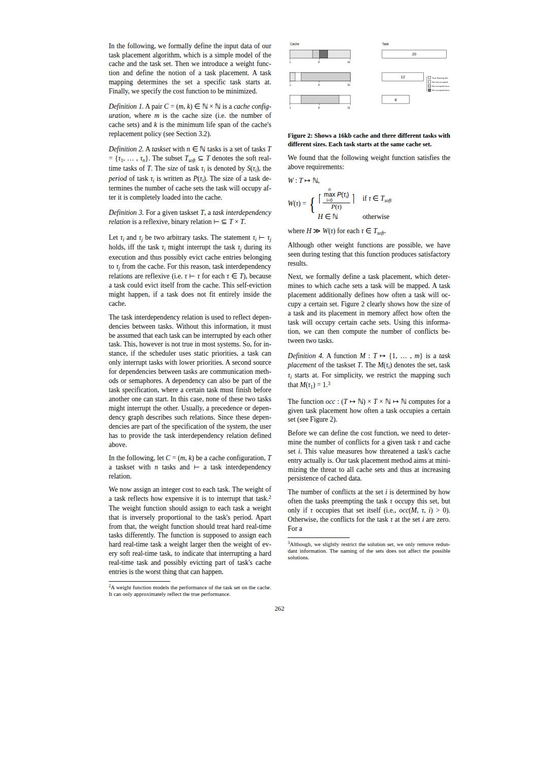In the following, we formally define the input data of our task placement algorithm, which is a simple model of the cache and the task set. Then we introduce a weight function and define the notion of a task placement. A task mapping determines the set a specific task starts at. Finally, we specify the cost function to be minimized.
Definition 1. A pair C = (m, k) ∈ ℕ × ℕ is a cache configuration, where m is the cache size (i.e. the number of cache sets) and k is the minimum life span of the cache's replacement policy (see Section 3.2).
Definition 2. A taskset with n ∈ ℕ tasks is a set of tasks T = {τ1, … , τn}. The subset Tsoft ⊆ T denotes the soft real-time tasks of T. The size of task τi is denoted by S(τi), the period of task τi is written as P(τi). The size of a task determines the number of cache sets the task will occupy after it is completely loaded into the cache.
Definition 3. For a given taskset T, a task interdependency relation is a reflexive, binary relation ⊢ ⊆ T × T.
Let τi and τj be two arbitrary tasks. The statement τi ⊢ τj holds, iff the task τi might interrupt the task τj during its execution and thus possibly evict cache entries belonging to τj from the cache. For this reason, task interdependency relations are reflexive (i.e. τ ⊢ τ for each τ ∈ T), because a task could evict itself from the cache. This self-eviction might happen, if a task does not fit entirely inside the cache.
The task interdependency relation is used to reflect dependencies between tasks. Without this information, it must be assumed that each task can be interrupted by each other task. This, however is not true in most systems. So, for instance, if the scheduler uses static priorities, a task can only interrupt tasks with lower priorities. A second source for dependencies between tasks are communication methods or semaphores. A dependency can also be part of the task specification, where a certain task must finish before another one can start. In this case, none of these two tasks might interrupt the other. Usually, a precedence or dependency graph describes such relations. Since these dependencies are part of the specification of the system, the user has to provide the task interdependency relation defined above.
In the following, let C = (m, k) be a cache configuration, T a taskset with n tasks and ⊢ a task interdependency relation.
We now assign an integer cost to each task. The weight of a task reflects how expensive it is to interrupt that task.2 The weight function should assign to each task a weight that is inversely proportional to the task's period. Apart from that, the weight function should treat hard real-time tasks differently. The function is supposed to assign each hard real-time task a weight larger then the weight of every soft real-time task, to indicate that interrupting a hard real-time task and possibly evicting part of task's cache entries is the worst thing that can happen.
2A weight function models the performance of the task set on the cache. It can only approximately reflect the true performance.
Cache Task 1 8 16 20 1 8 16 12 Task Starting Set Set not occupied Set occupied once Set occupied twice 1 8 16 8
Figure 2: Shows a 16kb cache and three different tasks with different sizes. Each task starts at the same cache set.
We found that the following weight function satisfies the above requirements:
W : T ↦ ℕ,
W(τ) = { ⌈ nmax i=0 P(τi) P(τ) ⌉ if τ ∈ Tsoft H ∈ ℕ otherwise
where H ≫ W(τ) for each τ ∈ Tsoft.
Although other weight functions are possible, we have seen during testing that this function produces satisfactory results.
Next, we formally define a task placement, which determines to which cache sets a task will be mapped. A task placement additionally defines how often a task will occupy a certain set. Figure 2 clearly shows how the size of a task and its placement in memory affect how often the task will occupy certain cache sets. Using this information, we can then compute the number of conflicts between two tasks.
Definition 4. A function M : T ↦ {1, … , m} is a task placement of the taskset T. The M(τi) denotes the set, task τi starts at. For simplicity, we restrict the mapping such that M(τ1) = 1.3
The function occ : (T ↦ ℕ) × T × ℕ ↦ ℕ computes for a given task placement how often a task occupies a certain set (see Figure 2).
Before we can define the cost function, we need to determine the number of conflicts for a given task τ and cache set i. This value measures how threatened a task's cache entry actually is. Our task placement method aims at minimizing the threat to all cache sets and thus at increasing persistence of cached data.
The number of conflicts at the set i is determined by how often the tasks preempting the task τ occupy this set, but only if τ occupies that set itself (i.e., occ(M, τ, i) > 0). Otherwise, the conflicts for the task τ at the set i are zero. For a
3Although, we slightly restrict the solution set, we only remove redundant information. The naming of the sets does not affect the possible solutions.
262